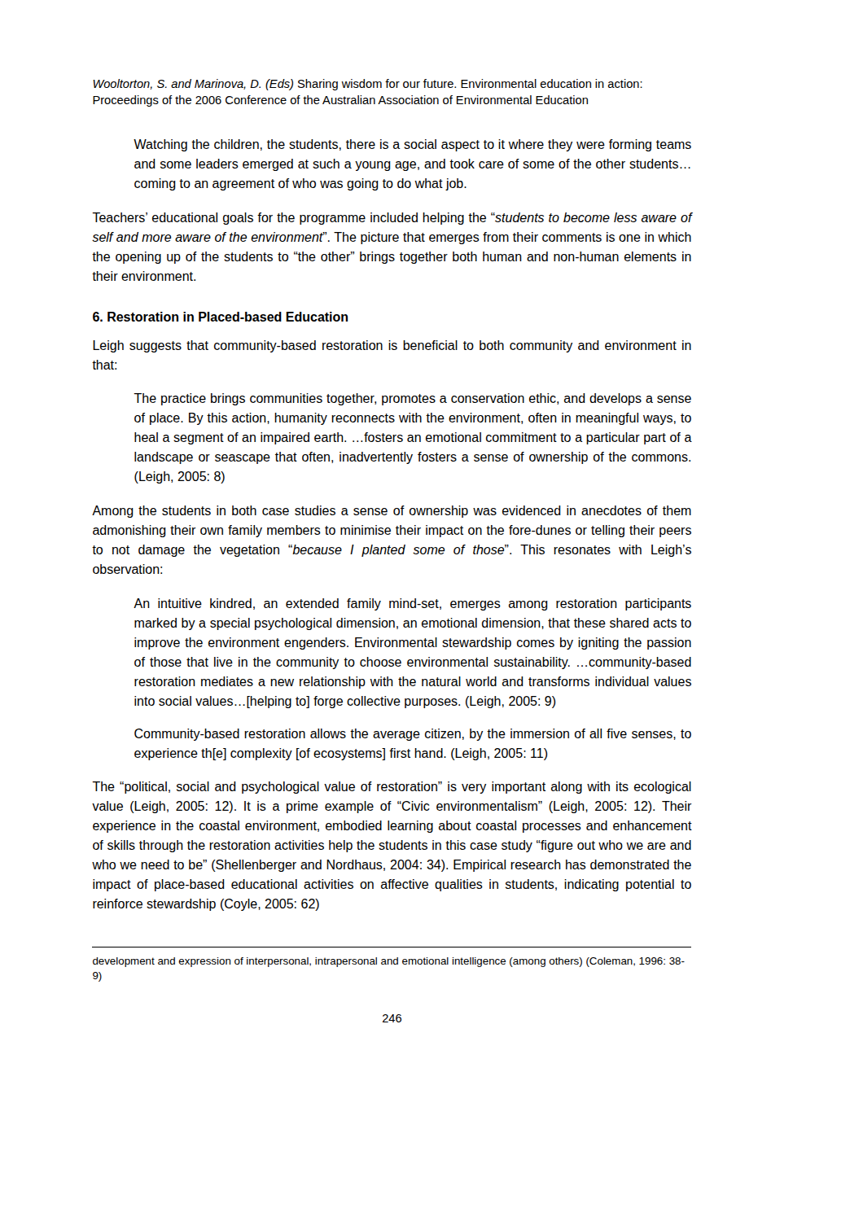Wooltorton, S. and Marinova, D. (Eds) Sharing wisdom for our future. Environmental education in action: Proceedings of the 2006 Conference of the Australian Association of Environmental Education
Watching the children, the students, there is a social aspect to it where they were forming teams and some leaders emerged at such a young age, and took care of some of the other students… coming to an agreement of who was going to do what job.
Teachers’ educational goals for the programme included helping the “students to become less aware of self and more aware of the environment”. The picture that emerges from their comments is one in which the opening up of the students to “the other” brings together both human and non-human elements in their environment.
6. Restoration in Placed-based Education
Leigh suggests that community-based restoration is beneficial to both community and environment in that:
The practice brings communities together, promotes a conservation ethic, and develops a sense of place. By this action, humanity reconnects with the environment, often in meaningful ways, to heal a segment of an impaired earth. …fosters an emotional commitment to a particular part of a landscape or seascape that often, inadvertently fosters a sense of ownership of the commons. (Leigh, 2005: 8)
Among the students in both case studies a sense of ownership was evidenced in anecdotes of them admonishing their own family members to minimise their impact on the fore-dunes or telling their peers to not damage the vegetation “because I planted some of those”. This resonates with Leigh’s observation:
An intuitive kindred, an extended family mind-set, emerges among restoration participants marked by a special psychological dimension, an emotional dimension, that these shared acts to improve the environment engenders. Environmental stewardship comes by igniting the passion of those that live in the community to choose environmental sustainability. …community-based restoration mediates a new relationship with the natural world and transforms individual values into social values…[helping to] forge collective purposes. (Leigh, 2005: 9)
Community-based restoration allows the average citizen, by the immersion of all five senses, to experience th[e] complexity [of ecosystems] first hand. (Leigh, 2005: 11)
The “political, social and psychological value of restoration” is very important along with its ecological value (Leigh, 2005: 12). It is a prime example of “Civic environmentalism” (Leigh, 2005: 12). Their experience in the coastal environment, embodied learning about coastal processes and enhancement of skills through the restoration activities help the students in this case study “figure out who we are and who we need to be” (Shellenberger and Nordhaus, 2004: 34). Empirical research has demonstrated the impact of place-based educational activities on affective qualities in students, indicating potential to reinforce stewardship (Coyle, 2005: 62)
development and expression of interpersonal, intrapersonal and emotional intelligence (among others) (Coleman, 1996: 38-9)
246